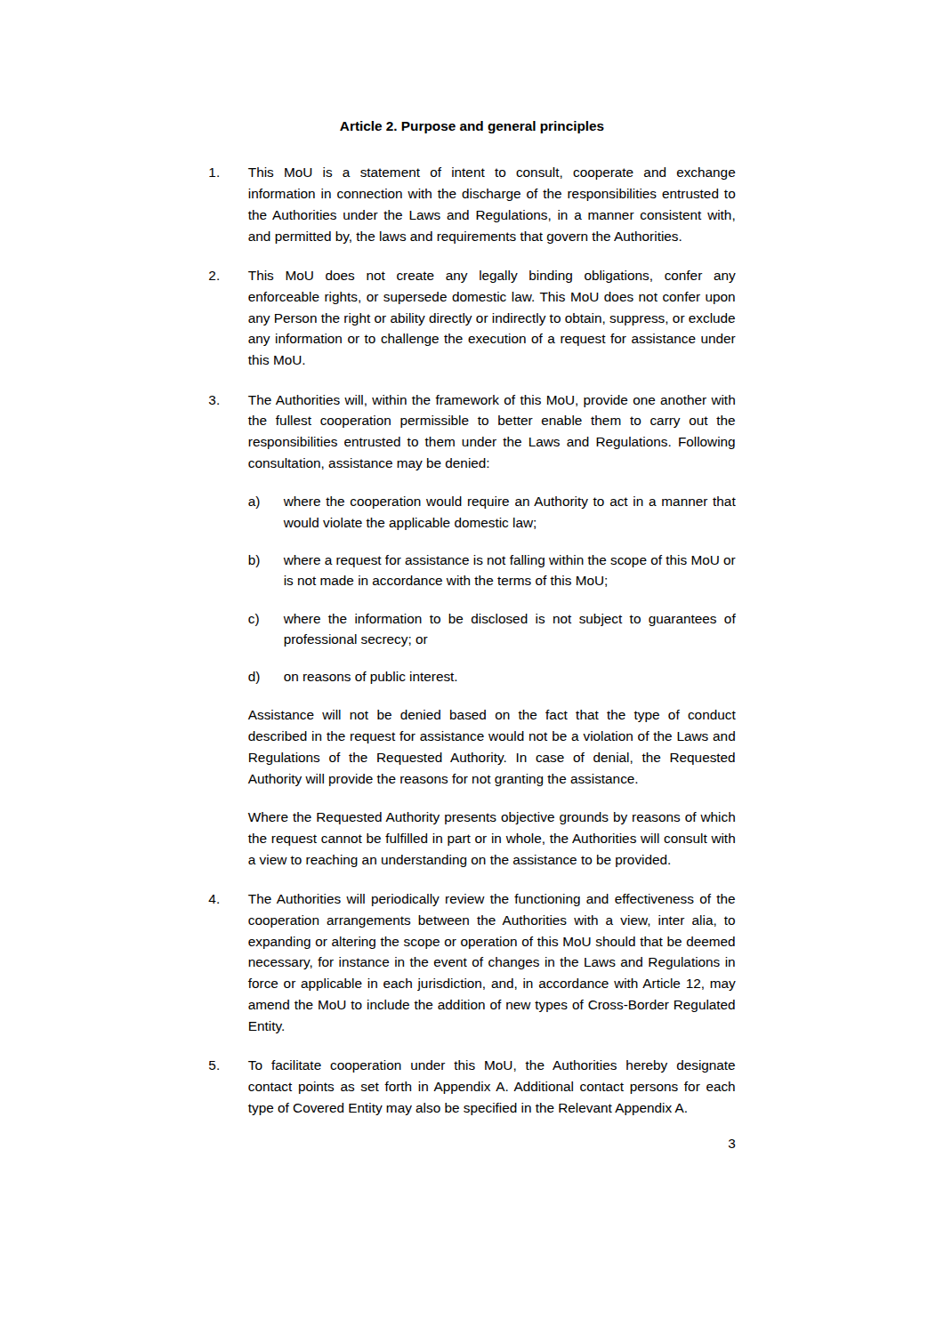Article 2. Purpose and general principles
This MoU is a statement of intent to consult, cooperate and exchange information in connection with the discharge of the responsibilities entrusted to the Authorities under the Laws and Regulations, in a manner consistent with, and permitted by, the laws and requirements that govern the Authorities.
This MoU does not create any legally binding obligations, confer any enforceable rights, or supersede domestic law. This MoU does not confer upon any Person the right or ability directly or indirectly to obtain, suppress, or exclude any information or to challenge the execution of a request for assistance under this MoU.
The Authorities will, within the framework of this MoU, provide one another with the fullest cooperation permissible to better enable them to carry out the responsibilities entrusted to them under the Laws and Regulations. Following consultation, assistance may be denied:
where the cooperation would require an Authority to act in a manner that would violate the applicable domestic law;
where a request for assistance is not falling within the scope of this MoU or is not made in accordance with the terms of this MoU;
where the information to be disclosed is not subject to guarantees of professional secrecy; or
on reasons of public interest.
Assistance will not be denied based on the fact that the type of conduct described in the request for assistance would not be a violation of the Laws and Regulations of the Requested Authority. In case of denial, the Requested Authority will provide the reasons for not granting the assistance.
Where the Requested Authority presents objective grounds by reasons of which the request cannot be fulfilled in part or in whole, the Authorities will consult with a view to reaching an understanding on the assistance to be provided.
The Authorities will periodically review the functioning and effectiveness of the cooperation arrangements between the Authorities with a view, inter alia, to expanding or altering the scope or operation of this MoU should that be deemed necessary, for instance in the event of changes in the Laws and Regulations in force or applicable in each jurisdiction, and, in accordance with Article 12, may amend the MoU to include the addition of new types of Cross-Border Regulated Entity.
To facilitate cooperation under this MoU, the Authorities hereby designate contact points as set forth in Appendix A. Additional contact persons for each type of Covered Entity may also be specified in the Relevant Appendix A.
3